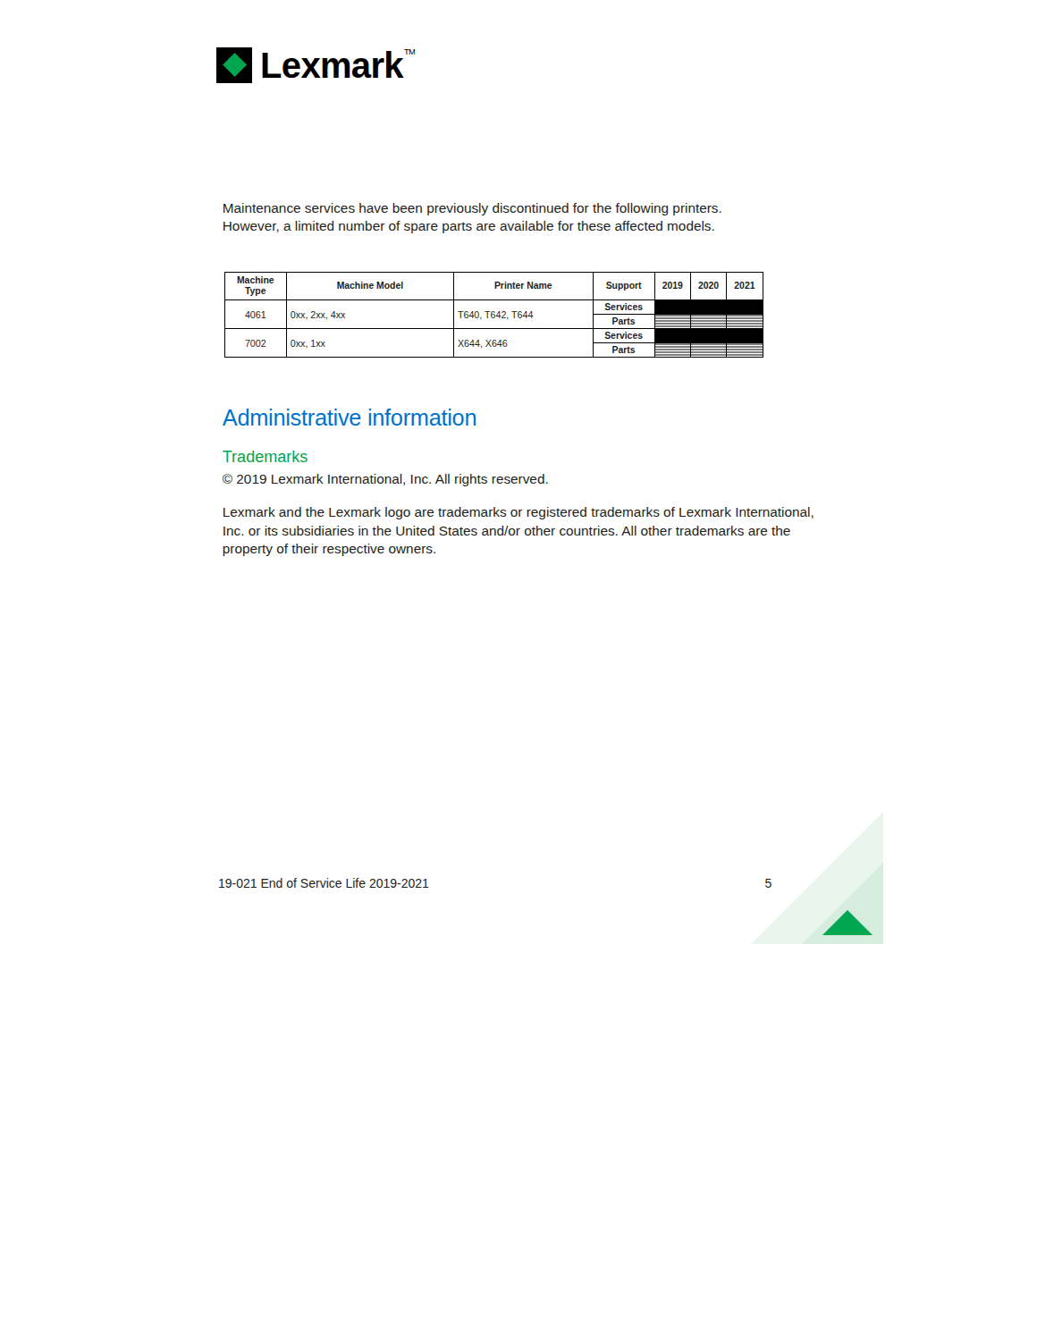LexmarkTM
Maintenance services have been previously discontinued for the following printers.
However, a limited number of spare parts are available for these affected models.
| Machine Type | Machine Model | Printer Name | Support | 2019 | 2020 | 2021 |
| --- | --- | --- | --- | --- | --- | --- |
| 4061 | 0xx, 2xx, 4xx | T640, T642, T644 | Services | | | |
| Parts | | | |
| 7002 | 0xx, 1xx | X644, X646 | Services | | | |
| Parts | | | |
Administrative information
Trademarks
© 2019 Lexmark International, Inc. All rights reserved.
Lexmark and the Lexmark logo are trademarks or registered trademarks of Lexmark International, Inc. or its subsidiaries in the United States and/or other countries. All other trademarks are the property of their respective owners.
19-021 End of Service Life 2019-2021
5